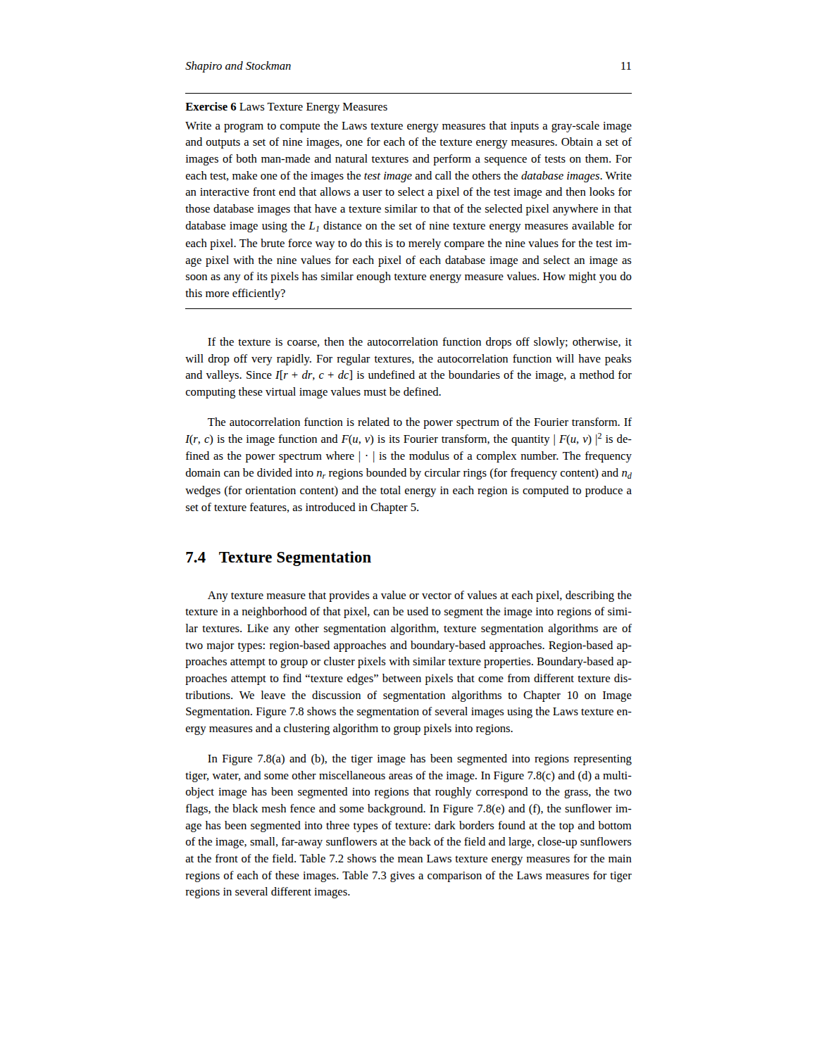Shapiro and Stockman 11
Exercise 6 Laws Texture Energy Measures
Write a program to compute the Laws texture energy measures that inputs a gray-scale image and outputs a set of nine images, one for each of the texture energy measures. Obtain a set of images of both man-made and natural textures and perform a sequence of tests on them. For each test, make one of the images the test image and call the others the database images. Write an interactive front end that allows a user to select a pixel of the test image and then looks for those database images that have a texture similar to that of the selected pixel anywhere in that database image using the L1 distance on the set of nine texture energy measures available for each pixel. The brute force way to do this is to merely compare the nine values for the test image pixel with the nine values for each pixel of each database image and select an image as soon as any of its pixels has similar enough texture energy measure values. How might you do this more efficiently?
If the texture is coarse, then the autocorrelation function drops off slowly; otherwise, it will drop off very rapidly. For regular textures, the autocorrelation function will have peaks and valleys. Since I[r + dr, c + dc] is undefined at the boundaries of the image, a method for computing these virtual image values must be defined.
The autocorrelation function is related to the power spectrum of the Fourier transform. If I(r, c) is the image function and F(u, v) is its Fourier transform, the quantity | F(u, v) |2 is defined as the power spectrum where | · | is the modulus of a complex number. The frequency domain can be divided into nr regions bounded by circular rings (for frequency content) and nd wedges (for orientation content) and the total energy in each region is computed to produce a set of texture features, as introduced in Chapter 5.
7.4 Texture Segmentation
Any texture measure that provides a value or vector of values at each pixel, describing the texture in a neighborhood of that pixel, can be used to segment the image into regions of similar textures. Like any other segmentation algorithm, texture segmentation algorithms are of two major types: region-based approaches and boundary-based approaches. Region-based approaches attempt to group or cluster pixels with similar texture properties. Boundary-based approaches attempt to find “texture edges” between pixels that come from different texture distributions. We leave the discussion of segmentation algorithms to Chapter 10 on Image Segmentation. Figure 7.8 shows the segmentation of several images using the Laws texture energy measures and a clustering algorithm to group pixels into regions.
In Figure 7.8(a) and (b), the tiger image has been segmented into regions representing tiger, water, and some other miscellaneous areas of the image. In Figure 7.8(c) and (d) a multi-object image has been segmented into regions that roughly correspond to the grass, the two flags, the black mesh fence and some background. In Figure 7.8(e) and (f), the sunflower image has been segmented into three types of texture: dark borders found at the top and bottom of the image, small, far-away sunflowers at the back of the field and large, close-up sunflowers at the front of the field. Table 7.2 shows the mean Laws texture energy measures for the main regions of each of these images. Table 7.3 gives a comparison of the Laws measures for tiger regions in several different images.